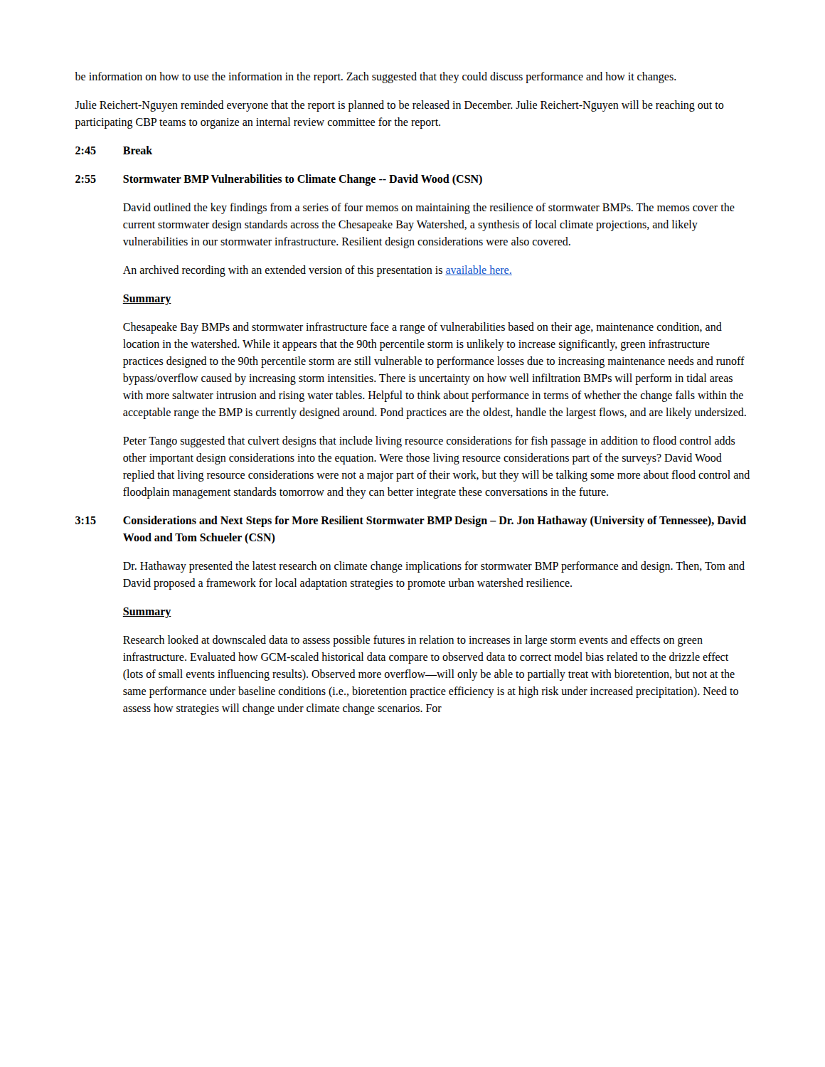be information on how to use the information in the report. Zach suggested that they could discuss performance and how it changes.
Julie Reichert-Nguyen reminded everyone that the report is planned to be released in December. Julie Reichert-Nguyen will be reaching out to participating CBP teams to organize an internal review committee for the report.
2:45
Break
2:55
Stormwater BMP Vulnerabilities to Climate Change -- David Wood (CSN)
David outlined the key findings from a series of four memos on maintaining the resilience of stormwater BMPs. The memos cover the current stormwater design standards across the Chesapeake Bay Watershed, a synthesis of local climate projections, and likely vulnerabilities in our stormwater infrastructure. Resilient design considerations were also covered.
An archived recording with an extended version of this presentation is available here.
Summary
Chesapeake Bay BMPs and stormwater infrastructure face a range of vulnerabilities based on their age, maintenance condition, and location in the watershed. While it appears that the 90th percentile storm is unlikely to increase significantly, green infrastructure practices designed to the 90th percentile storm are still vulnerable to performance losses due to increasing maintenance needs and runoff bypass/overflow caused by increasing storm intensities. There is uncertainty on how well infiltration BMPs will perform in tidal areas with more saltwater intrusion and rising water tables. Helpful to think about performance in terms of whether the change falls within the acceptable range the BMP is currently designed around. Pond practices are the oldest, handle the largest flows, and are likely undersized.
Peter Tango suggested that culvert designs that include living resource considerations for fish passage in addition to flood control adds other important design considerations into the equation. Were those living resource considerations part of the surveys? David Wood replied that living resource considerations were not a major part of their work, but they will be talking some more about flood control and floodplain management standards tomorrow and they can better integrate these conversations in the future.
3:15
Considerations and Next Steps for More Resilient Stormwater BMP Design – Dr. Jon Hathaway (University of Tennessee), David Wood and Tom Schueler (CSN)
Dr. Hathaway presented the latest research on climate change implications for stormwater BMP performance and design. Then, Tom and David proposed a framework for local adaptation strategies to promote urban watershed resilience.
Summary
Research looked at downscaled data to assess possible futures in relation to increases in large storm events and effects on green infrastructure. Evaluated how GCM-scaled historical data compare to observed data to correct model bias related to the drizzle effect (lots of small events influencing results). Observed more overflow—will only be able to partially treat with bioretention, but not at the same performance under baseline conditions (i.e., bioretention practice efficiency is at high risk under increased precipitation). Need to assess how strategies will change under climate change scenarios. For